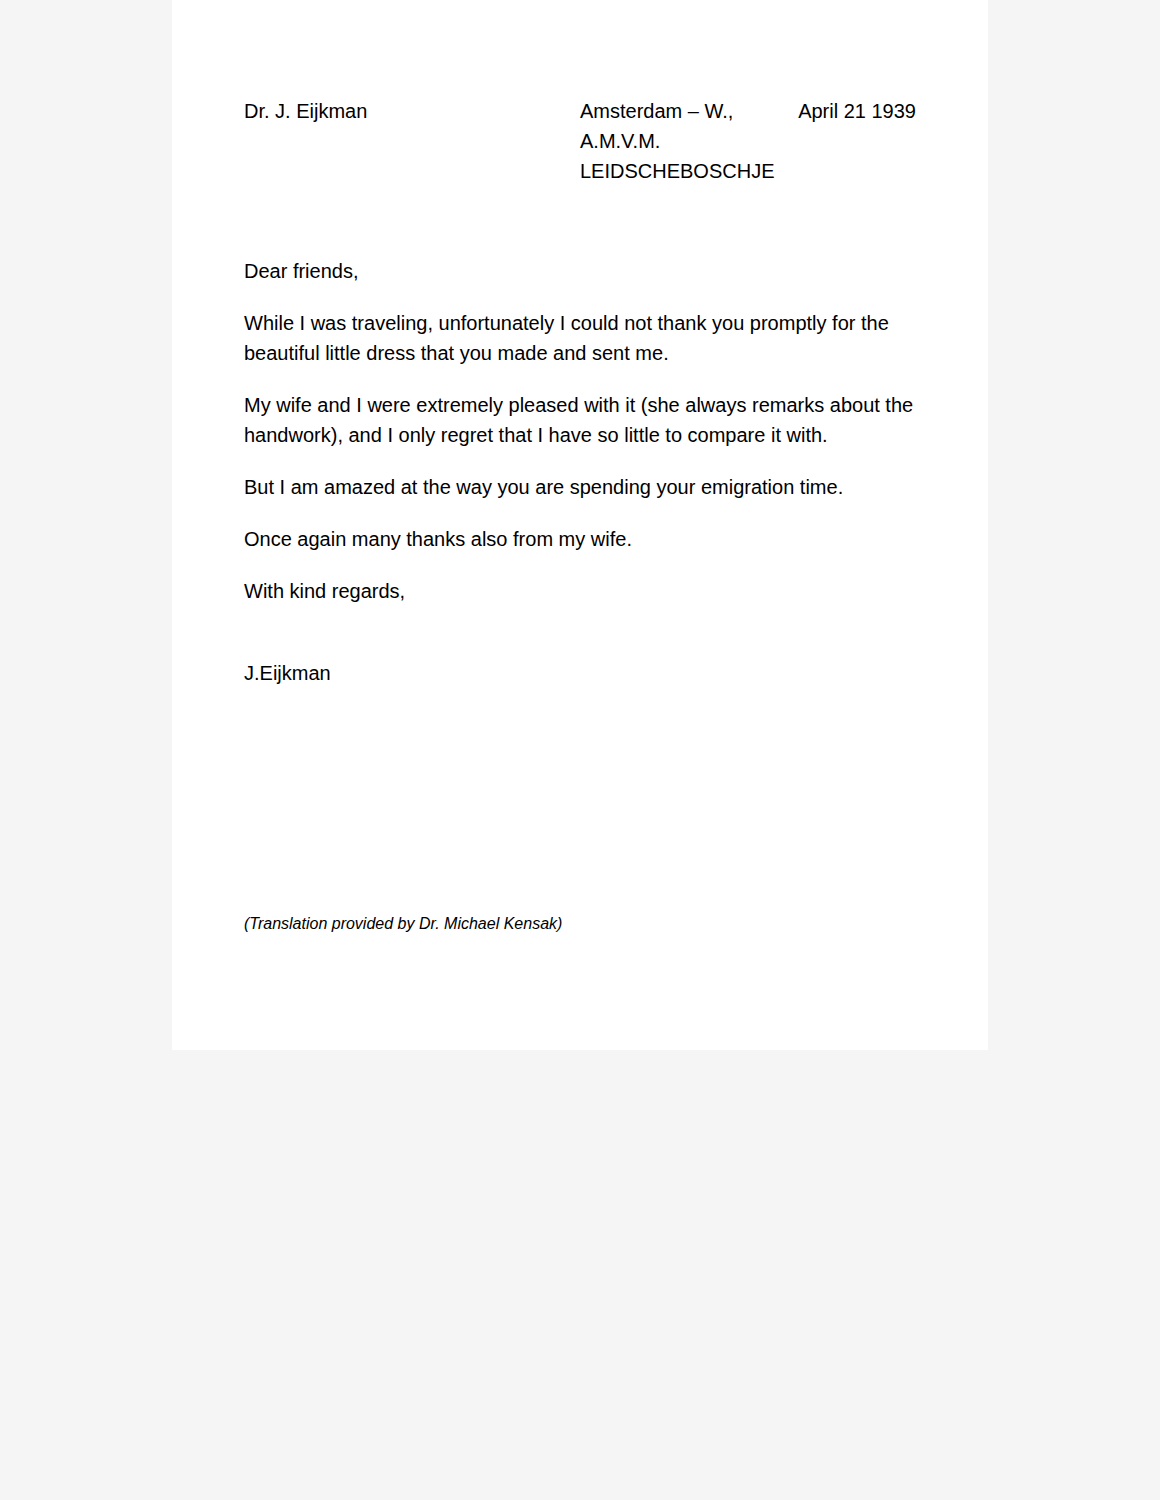Dr. J. Eijkman
Amsterdam – W., April 21 1939
A.M.V.M. LEIDSCHEBOSCHJE
Dear friends,
While I was traveling, unfortunately I could not thank you promptly for the beautiful little dress that you made and sent me.
My wife and I were extremely pleased with it (she always remarks about the handwork), and I only regret that I have so little to compare it with.
But I am amazed at the way you are spending your emigration time.
Once again many thanks also from my wife.
With kind regards,
J.Eijkman
(Translation provided by Dr. Michael Kensak)